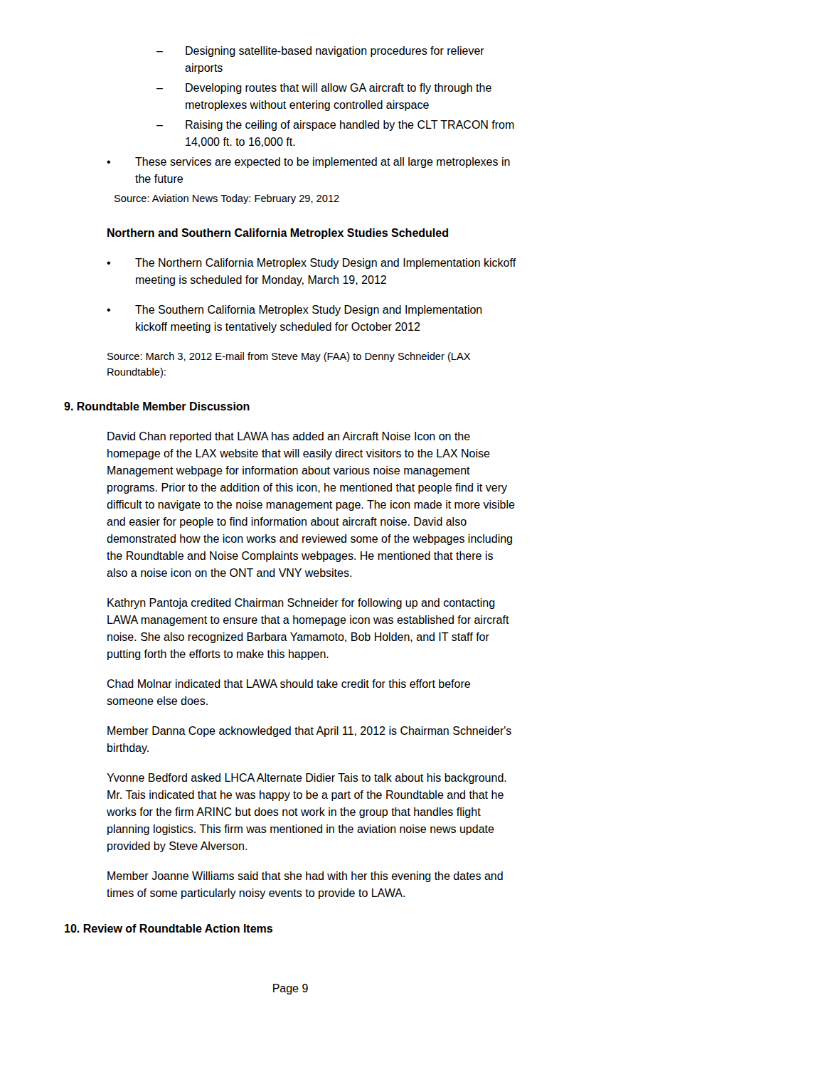Designing satellite-based navigation procedures for reliever airports
Developing routes that will allow GA aircraft to fly through the metroplexes without entering controlled airspace
Raising the ceiling of airspace handled by the CLT TRACON from 14,000 ft. to 16,000 ft.
These services are expected to be implemented at all large metroplexes in the future
Source: Aviation News Today: February 29, 2012
Northern and Southern California Metroplex Studies Scheduled
The Northern California Metroplex Study Design and Implementation kickoff meeting is scheduled for Monday, March 19, 2012
The Southern California Metroplex Study Design and Implementation kickoff meeting is tentatively scheduled for October 2012
Source: March 3, 2012 E-mail from Steve May (FAA) to Denny Schneider (LAX Roundtable):
9. Roundtable Member Discussion
David Chan reported that LAWA has added an Aircraft Noise Icon on the homepage of the LAX website that will easily direct visitors to the LAX Noise Management webpage for information about various noise management programs. Prior to the addition of this icon, he mentioned that people find it very difficult to navigate to the noise management page. The icon made it more visible and easier for people to find information about aircraft noise. David also demonstrated how the icon works and reviewed some of the webpages including the Roundtable and Noise Complaints webpages. He mentioned that there is also a noise icon on the ONT and VNY websites.
Kathryn Pantoja credited Chairman Schneider for following up and contacting LAWA management to ensure that a homepage icon was established for aircraft noise. She also recognized Barbara Yamamoto, Bob Holden, and IT staff for putting forth the efforts to make this happen.
Chad Molnar indicated that LAWA should take credit for this effort before someone else does.
Member Danna Cope acknowledged that April 11, 2012 is Chairman Schneider's birthday.
Yvonne Bedford asked LHCA Alternate Didier Tais to talk about his background. Mr. Tais indicated that he was happy to be a part of the Roundtable and that he works for the firm ARINC but does not work in the group that handles flight planning logistics. This firm was mentioned in the aviation noise news update provided by Steve Alverson.
Member Joanne Williams said that she had with her this evening the dates and times of some particularly noisy events to provide to LAWA.
10. Review of Roundtable Action Items
Page 9